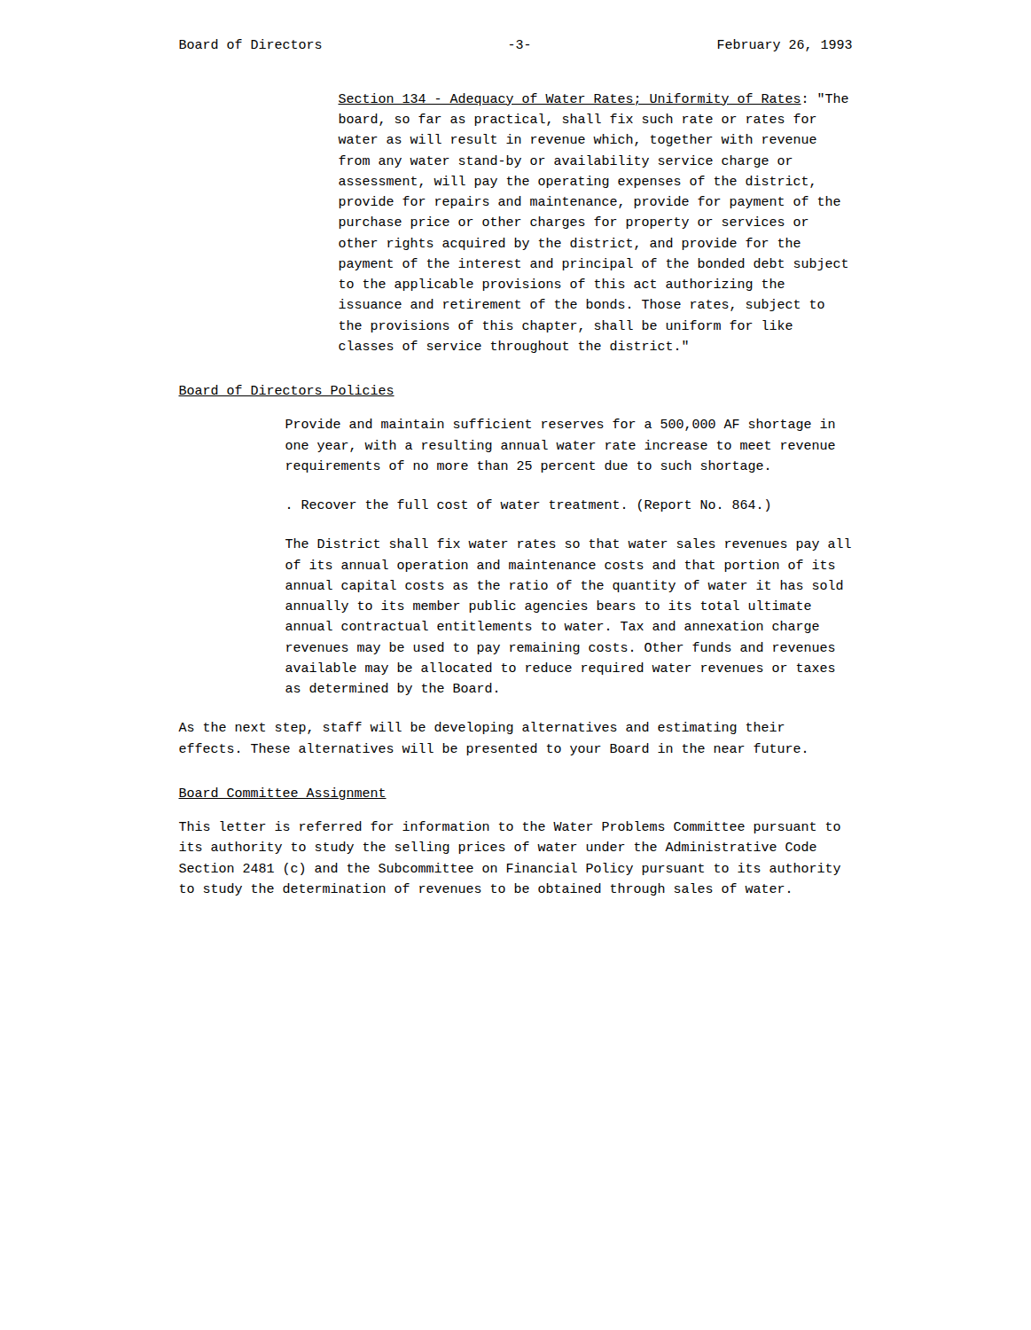Board of Directors
-3-
February 26, 1993
Section 134 - Adequacy of Water Rates; Uniformity of Rates: "The board, so far as practical, shall fix such rate or rates for water as will result in revenue which, together with revenue from any water stand-by or availability service charge or assessment, will pay the operating expenses of the district, provide for repairs and maintenance, provide for payment of the purchase price or other charges for property or services or other rights acquired by the district, and provide for the payment of the interest and principal of the bonded debt subject to the applicable provisions of this act authorizing the issuance and retirement of the bonds. Those rates, subject to the provisions of this chapter, shall be uniform for like classes of service throughout the district."
Board of Directors Policies
Provide and maintain sufficient reserves for a 500,000 AF shortage in one year, with a resulting annual water rate increase to meet revenue requirements of no more than 25 percent due to such shortage.
. Recover the full cost of water treatment. (Report No. 864.)
The District shall fix water rates so that water sales revenues pay all of its annual operation and maintenance costs and that portion of its annual capital costs as the ratio of the quantity of water it has sold annually to its member public agencies bears to its total ultimate annual contractual entitlements to water. Tax and annexation charge revenues may be used to pay remaining costs. Other funds and revenues available may be allocated to reduce required water revenues or taxes as determined by the Board.
As the next step, staff will be developing alternatives and estimating their effects. These alternatives will be presented to your Board in the near future.
Board Committee Assignment
This letter is referred for information to the Water Problems Committee pursuant to its authority to study the selling prices of water under the Administrative Code Section 2481 (c) and the Subcommittee on Financial Policy pursuant to its authority to study the determination of revenues to be obtained through sales of water.